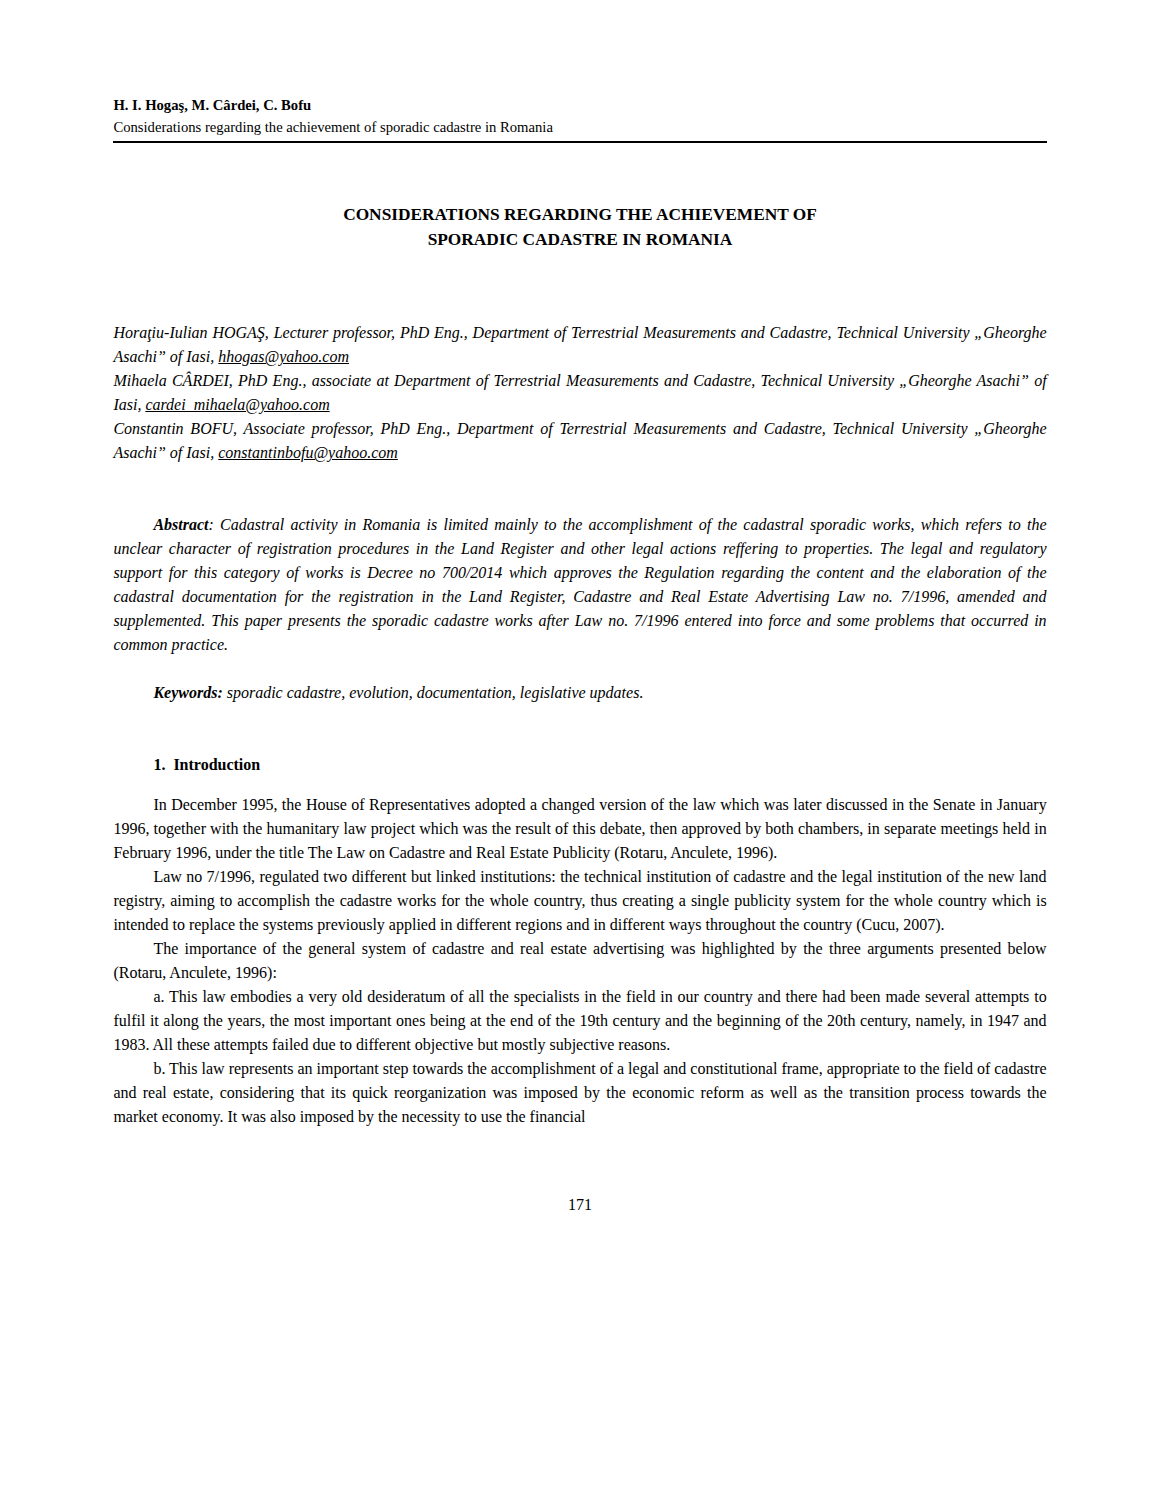H. I. Hogaş, M. Cârdei, C. Bofu
Considerations regarding the achievement of sporadic cadastre in Romania
Considerations Regarding the Achievement of
Sporadic Cadastre in Romania
Horaţiu-Iulian HOGAŞ, Lecturer professor, PhD Eng., Department of Terrestrial Measurements and Cadastre, Technical University „Gheorghe Asachi” of Iasi, hhogas@yahoo.com
Mihaela CÂRDEI, PhD Eng., associate at Department of Terrestrial Measurements and Cadastre, Technical University „Gheorghe Asachi” of Iasi, cardei_mihaela@yahoo.com
Constantin BOFU, Associate professor, PhD Eng., Department of Terrestrial Measurements and Cadastre, Technical University „Gheorghe Asachi” of Iasi, constantinbofu@yahoo.com
Abstract: Cadastral activity in Romania is limited mainly to the accomplishment of the cadastral sporadic works, which refers to the unclear character of registration procedures in the Land Register and other legal actions reffering to properties. The legal and regulatory support for this category of works is Decree no 700/2014 which approves the Regulation regarding the content and the elaboration of the cadastral documentation for the registration in the Land Register, Cadastre and Real Estate Advertising Law no. 7/1996, amended and supplemented. This paper presents the sporadic cadastre works after Law no. 7/1996 entered into force and some problems that occurred in common practice.
Keywords: sporadic cadastre, evolution, documentation, legislative updates.
1. Introduction
In December 1995, the House of Representatives adopted a changed version of the law which was later discussed in the Senate in January 1996, together with the humanitary law project which was the result of this debate, then approved by both chambers, in separate meetings held in February 1996, under the title The Law on Cadastre and Real Estate Publicity (Rotaru, Anculete, 1996).
Law no 7/1996, regulated two different but linked institutions: the technical institution of cadastre and the legal institution of the new land registry, aiming to accomplish the cadastre works for the whole country, thus creating a single publicity system for the whole country which is intended to replace the systems previously applied in different regions and in different ways throughout the country (Cucu, 2007).
The importance of the general system of cadastre and real estate advertising was highlighted by the three arguments presented below (Rotaru, Anculete, 1996):
a. This law embodies a very old desideratum of all the specialists in the field in our country and there had been made several attempts to fulfil it along the years, the most important ones being at the end of the 19th century and the beginning of the 20th century, namely, in 1947 and 1983. All these attempts failed due to different objective but mostly subjective reasons.
b. This law represents an important step towards the accomplishment of a legal and constitutional frame, appropriate to the field of cadastre and real estate, considering that its quick reorganization was imposed by the economic reform as well as the transition process towards the market economy. It was also imposed by the necessity to use the financial
171